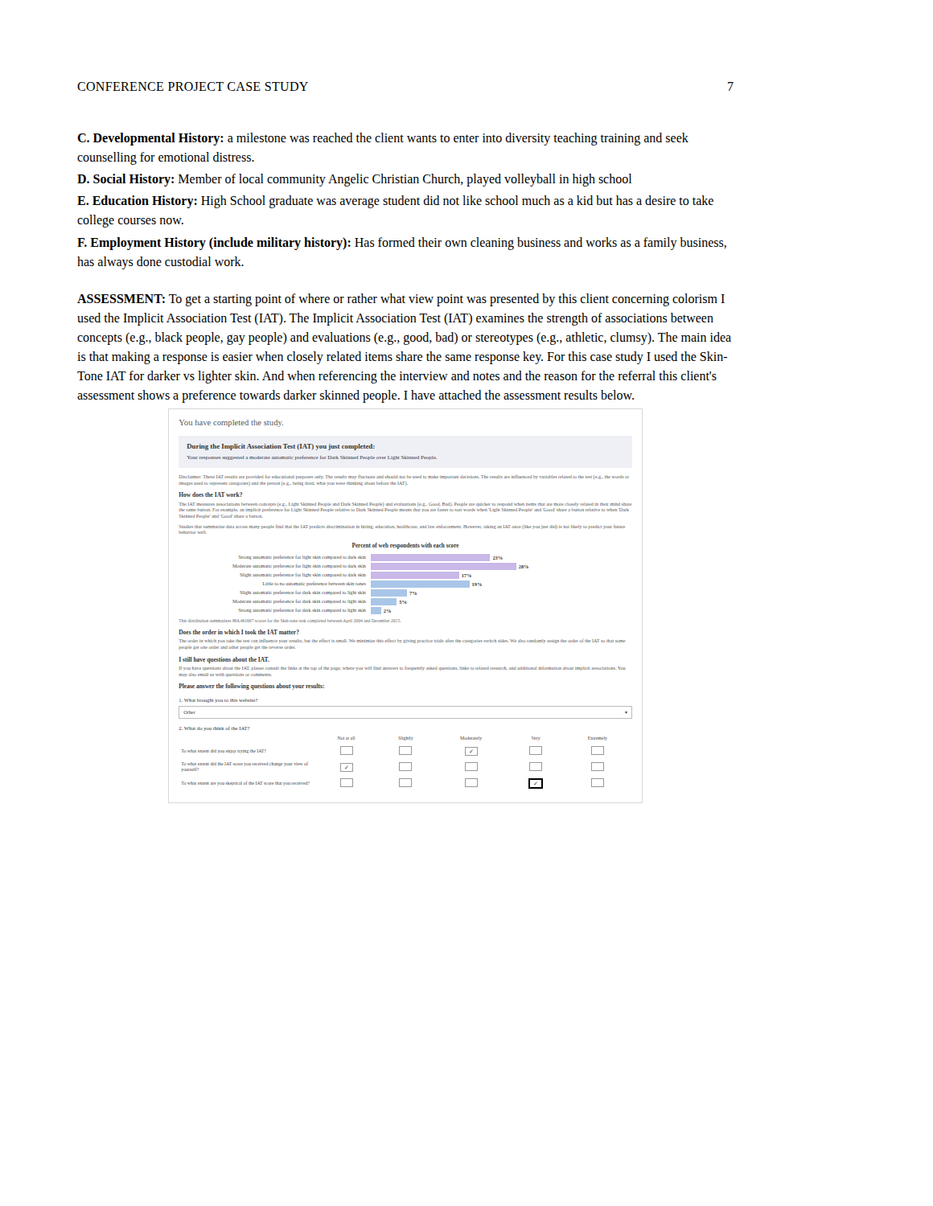CONFERENCE PROJECT CASE STUDY 7
C. Developmental History: a milestone was reached the client wants to enter into diversity teaching training and seek counselling for emotional distress.
D. Social History: Member of local community Angelic Christian Church, played volleyball in high school
E. Education History: High School graduate was average student did not like school much as a kid but has a desire to take college courses now.
F. Employment History (include military history): Has formed their own cleaning business and works as a family business, has always done custodial work.
ASSESSMENT: To get a starting point of where or rather what view point was presented by this client concerning colorism I used the Implicit Association Test (IAT). The Implicit Association Test (IAT) examines the strength of associations between concepts (e.g., black people, gay people) and evaluations (e.g., good, bad) or stereotypes (e.g., athletic, clumsy). The main idea is that making a response is easier when closely related items share the same response key. For this case study I used the Skin-Tone IAT for darker vs lighter skin. And when referencing the interview and notes and the reason for the referral this client's assessment shows a preference towards darker skinned people. I have attached the assessment results below.
You have completed the study.
During the Implicit Association Test (IAT) you just completed: Your responses suggested a moderate automatic preference for Dark Skinned People over Light Skinned People.
Disclaimer: These IAT results are provided for educational purposes only. The results may fluctuate and should not be used to make important decisions. The results are influenced by variables related to the test (e.g., the words or images used to represent categories) and the person (e.g., being tired, what you were thinking about before the IAT).
How does the IAT work?
The IAT measures associations between concepts (e.g., Light Skinned People and Dark Skinned People) and evaluations (e.g., Good, Bad). People are quicker to respond when items that are more closely related in their mind share the same button. For example, an implicit preference for Light Skinned People relative to Dark Skinned People means that you are faster to sort words when 'Light Skinned People' and 'Good' share a button relative to when 'Dark Skinned People' and 'Good' share a button.
Studies that summarize data across many people find that the IAT predicts discrimination in hiring, education, healthcare, and law enforcement. However, taking an IAT once (like you just did) is not likely to predict your future behavior well.
Percent of web respondents with each score
| Strong automatic preference for light skin compared to dark skin | 23% |
| Moderate automatic preference for light skin compared to dark skin | 28% |
| Slight automatic preference for light skin compared to dark skin | 17% |
| Little to no automatic preference between skin tones | 19% |
| Slight automatic preference for dark skin compared to light skin | 7% |
| Moderate automatic preference for dark skin compared to light skin | 5% |
| Strong automatic preference for dark skin compared to light skin | 2% |
This distribution summarizes 864,461667 scores for the Skin-tone task completed between April 2004 and December 2015.
Does the order in which I took the IAT matter?
The order in which you take the test can influence your results, but the effect is small. We minimize this effect by giving practice trials after the categories switch sides. We also randomly assign the order of the IAT so that some people get one order and other people get the reverse order.
I still have questions about the IAT.
If you have questions about the IAT, please consult the links at the top of the page, where you will find answers to frequently asked questions, links to related research, and additional information about implicit associations. You may also email us with questions or comments.
Please answer the following questions about your results:
1. What brought you to this website?
Other▾
2. What do you think of the IAT?
| | Not at all | Slightly | Moderately | Very | Extremely |
| --- | --- | --- | --- | --- | --- |
| To what extent did you enjoy trying the IAT? | | | | | |
| To what extent did the IAT score you received change your view of yourself? | | | | | |
| To what extent are you skeptical of the IAT score that you received? | | | | | |